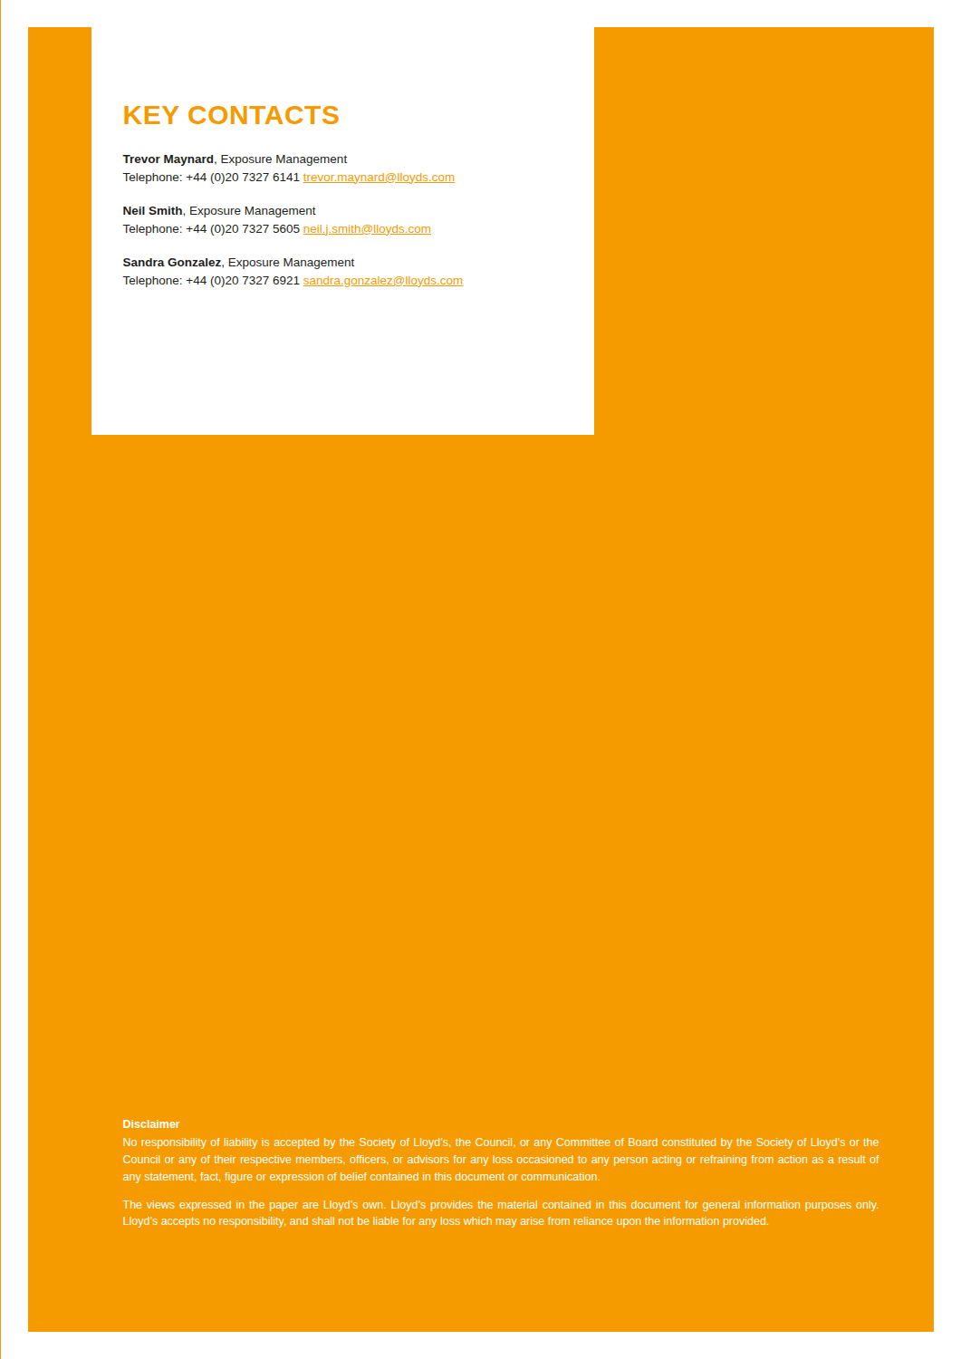KEY CONTACTS
Trevor Maynard, Exposure Management
Telephone: +44 (0)20 7327 6141 trevor.maynard@lloyds.com
Neil Smith, Exposure Management
Telephone: +44 (0)20 7327 5605 neil.j.smith@lloyds.com
Sandra Gonzalez, Exposure Management
Telephone: +44 (0)20 7327 6921 sandra.gonzalez@lloyds.com
Disclaimer
No responsibility of liability is accepted by the Society of Lloyd’s, the Council, or any Committee of Board constituted by the Society of Lloyd’s or the Council or any of their respective members, officers, or advisors for any loss occasioned to any person acting or refraining from action as a result of any statement, fact, figure or expression of belief contained in this document or communication.
The views expressed in the paper are Lloyd’s own. Lloyd’s provides the material contained in this document for general information purposes only. Lloyd’s accepts no responsibility, and shall not be liable for any loss which may arise from reliance upon the information provided.